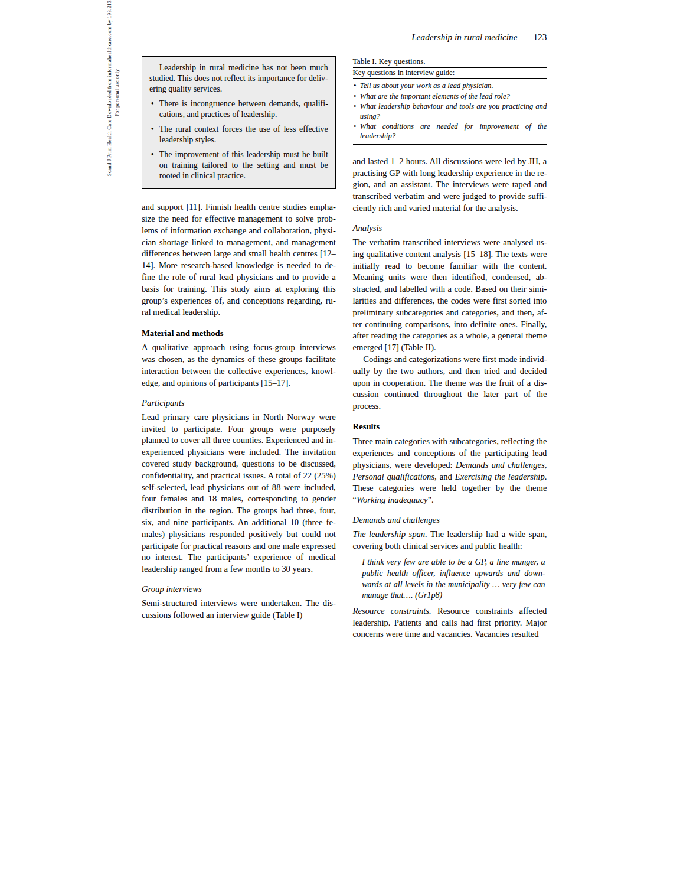Scand J Prim Health Care Downloaded from informahealthcare.com by 193.213.35.86 on 08/04/14 For personal use only.
Leadership in rural medicine 123
Leadership in rural medicine has not been much studied. This does not reflect its importance for delivering quality services.
There is incongruence between demands, qualifications, and practices of leadership.
The rural context forces the use of less effective leadership styles.
The improvement of this leadership must be built on training tailored to the setting and must be rooted in clinical practice.
and support [11]. Finnish health centre studies emphasize the need for effective management to solve problems of information exchange and collaboration, physician shortage linked to management, and management differences between large and small health centres [12–14]. More research-based knowledge is needed to define the role of rural lead physicians and to provide a basis for training. This study aims at exploring this group’s experiences of, and conceptions regarding, rural medical leadership.
Material and methods
A qualitative approach using focus-group interviews was chosen, as the dynamics of these groups facilitate interaction between the collective experiences, knowledge, and opinions of participants [15–17].
Participants
Lead primary care physicians in North Norway were invited to participate. Four groups were purposely planned to cover all three counties. Experienced and inexperienced physicians were included. The invitation covered study background, questions to be discussed, confidentiality, and practical issues. A total of 22 (25%) self-selected, lead physicians out of 88 were included, four females and 18 males, corresponding to gender distribution in the region. The groups had three, four, six, and nine participants. An additional 10 (three females) physicians responded positively but could not participate for practical reasons and one male expressed no interest. The participants’ experience of medical leadership ranged from a few months to 30 years.
Group interviews
Semi-structured interviews were undertaken. The discussions followed an interview guide (Table I)
Table I. Key questions.
| Key questions in interview guide: |
| Tell us about your work as a lead physician. What are the important elements of the lead role? What leadership behaviour and tools are you practicing and using? What conditions are needed for improvement of the leadership? |
and lasted 1–2 hours. All discussions were led by JH, a practising GP with long leadership experience in the region, and an assistant. The interviews were taped and transcribed verbatim and were judged to provide sufficiently rich and varied material for the analysis.
Analysis
The verbatim transcribed interviews were analysed using qualitative content analysis [15–18]. The texts were initially read to become familiar with the content. Meaning units were then identified, condensed, abstracted, and labelled with a code. Based on their similarities and differences, the codes were first sorted into preliminary subcategories and categories, and then, after continuing comparisons, into definite ones. Finally, after reading the categories as a whole, a general theme emerged [17] (Table II).
Codings and categorizations were first made individually by the two authors, and then tried and decided upon in cooperation. The theme was the fruit of a discussion continued throughout the later part of the process.
Results
Three main categories with subcategories, reflecting the experiences and conceptions of the participating lead physicians, were developed: Demands and challenges, Personal qualifications, and Exercising the leadership. These categories were held together by the theme “Working inadequacy”.
Demands and challenges
The leadership span. The leadership had a wide span, covering both clinical services and public health:
I think very few are able to be a GP, a line manger, a public health officer, influence upwards and downwards at all levels in the municipality … very few can manage that…. (Gr1p8)
Resource constraints. Resource constraints affected leadership. Patients and calls had first priority. Major concerns were time and vacancies. Vacancies resulted